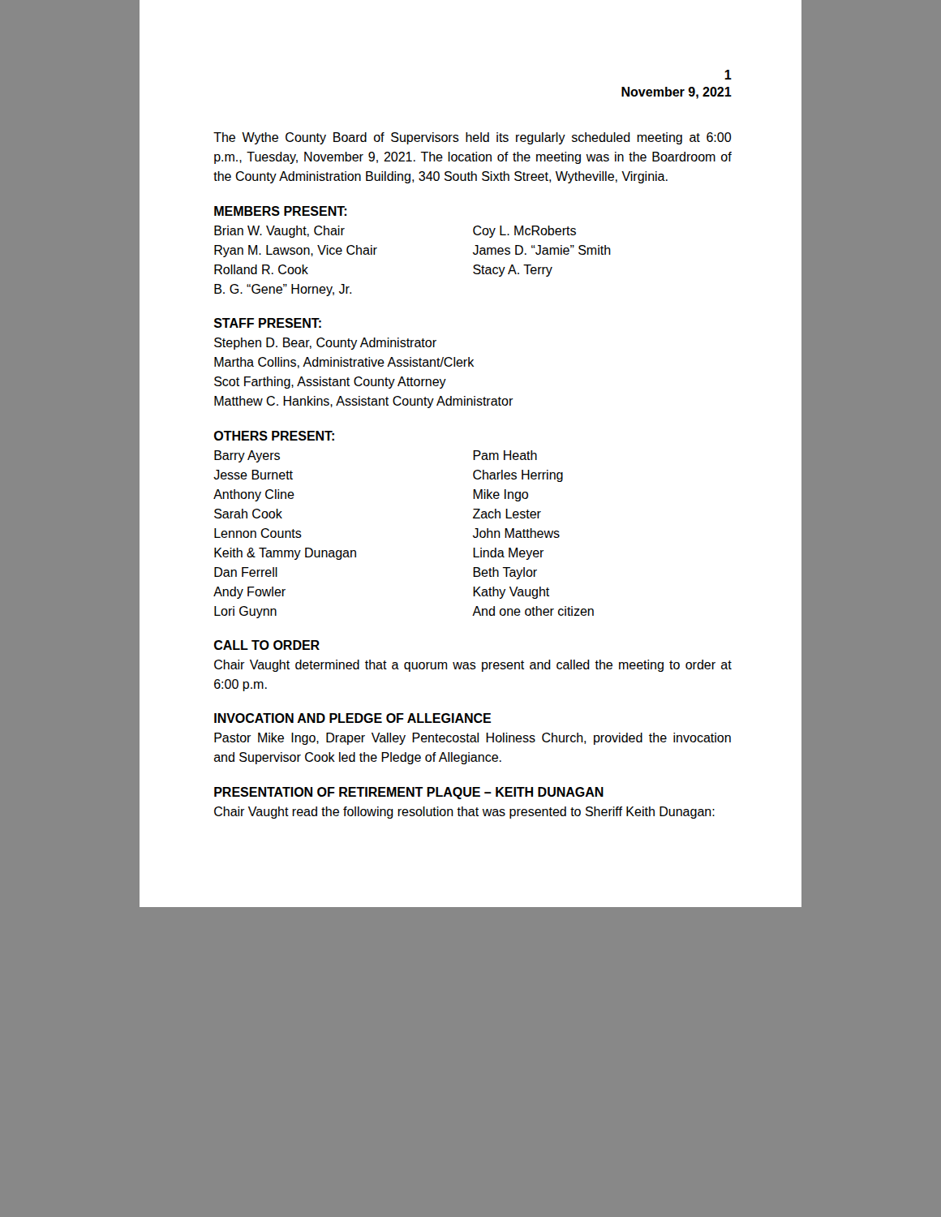1 November 9, 2021
The Wythe County Board of Supervisors held its regularly scheduled meeting at 6:00 p.m., Tuesday, November 9, 2021. The location of the meeting was in the Boardroom of the County Administration Building, 340 South Sixth Street, Wytheville, Virginia.
Members Present:
| Brian W. Vaught, Chair | Coy L. McRoberts |
| Ryan M. Lawson, Vice Chair | James D. “Jamie” Smith |
| Rolland R. Cook | Stacy A. Terry |
| B. G. “Gene” Horney, Jr. | |
Staff Present:
Stephen D. Bear, County Administrator
Martha Collins, Administrative Assistant/Clerk
Scot Farthing, Assistant County Attorney
Matthew C. Hankins, Assistant County Administrator
Others Present:
| Barry Ayers | Pam Heath |
| Jesse Burnett | Charles Herring |
| Anthony Cline | Mike Ingo |
| Sarah Cook | Zach Lester |
| Lennon Counts | John Matthews |
| Keith & Tammy Dunagan | Linda Meyer |
| Dan Ferrell | Beth Taylor |
| Andy Fowler | Kathy Vaught |
| Lori Guynn | And one other citizen |
Call to Order
Chair Vaught determined that a quorum was present and called the meeting to order at 6:00 p.m.
Invocation and Pledge of Allegiance
Pastor Mike Ingo, Draper Valley Pentecostal Holiness Church, provided the invocation and Supervisor Cook led the Pledge of Allegiance.
Presentation of Retirement Plaque – Keith Dunagan
Chair Vaught read the following resolution that was presented to Sheriff Keith Dunagan: